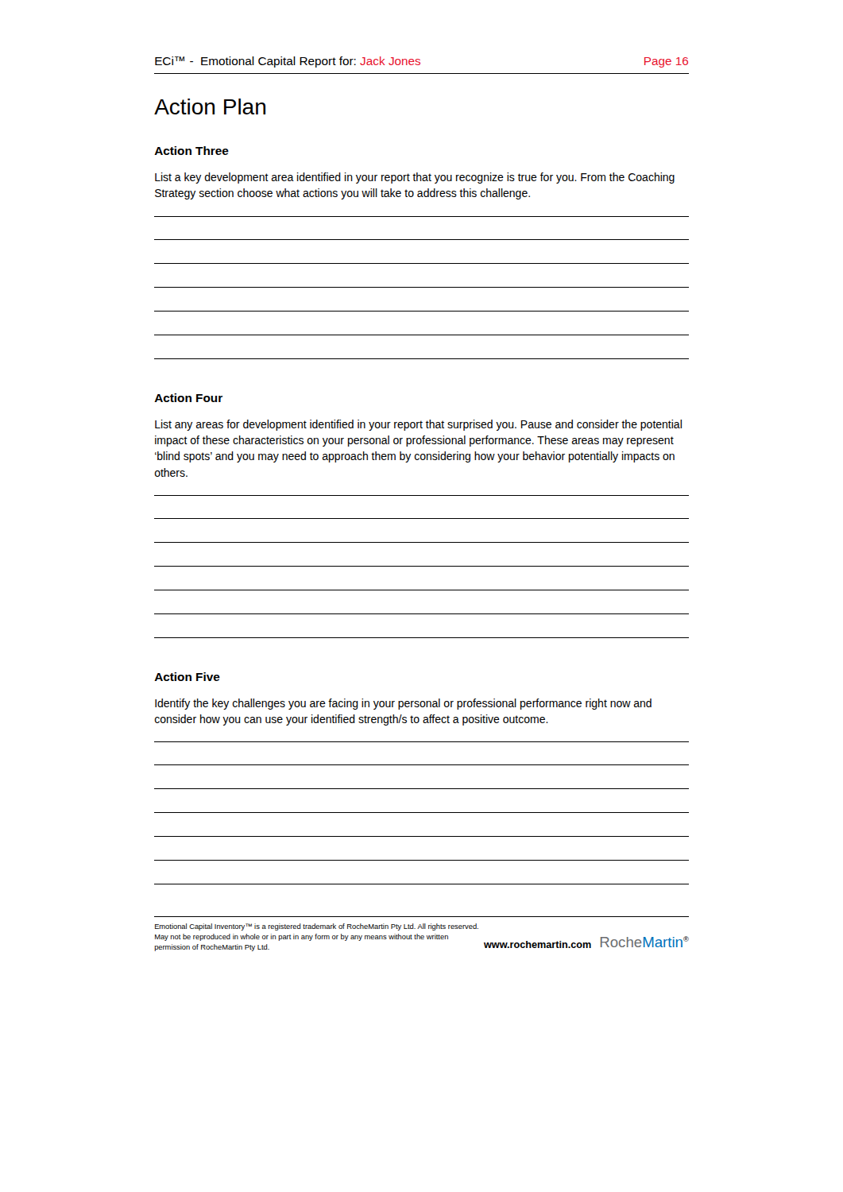ECi™ - Emotional Capital Report for: Jack Jones
Page 16
Action Plan
Action Three
List a key development area identified in your report that you recognize is true for you. From the Coaching Strategy section choose what actions you will take to address this challenge.
Action Four
List any areas for development identified in your report that surprised you. Pause and consider the potential impact of these characteristics on your personal or professional performance. These areas may represent ‘blind spots’ and you may need to approach them by considering how your behavior potentially impacts on others.
Action Five
Identify the key challenges you are facing in your personal or professional performance right now and consider how you can use your identified strength/s to affect a positive outcome.
Emotional Capital Inventory™ is a registered trademark of RocheMartin Pty Ltd. All rights reserved.
May not be reproduced in whole or in part in any form or by any means without the written permission of RocheMartin Pty Ltd.
www.rochemartin.com
Roche Martin®